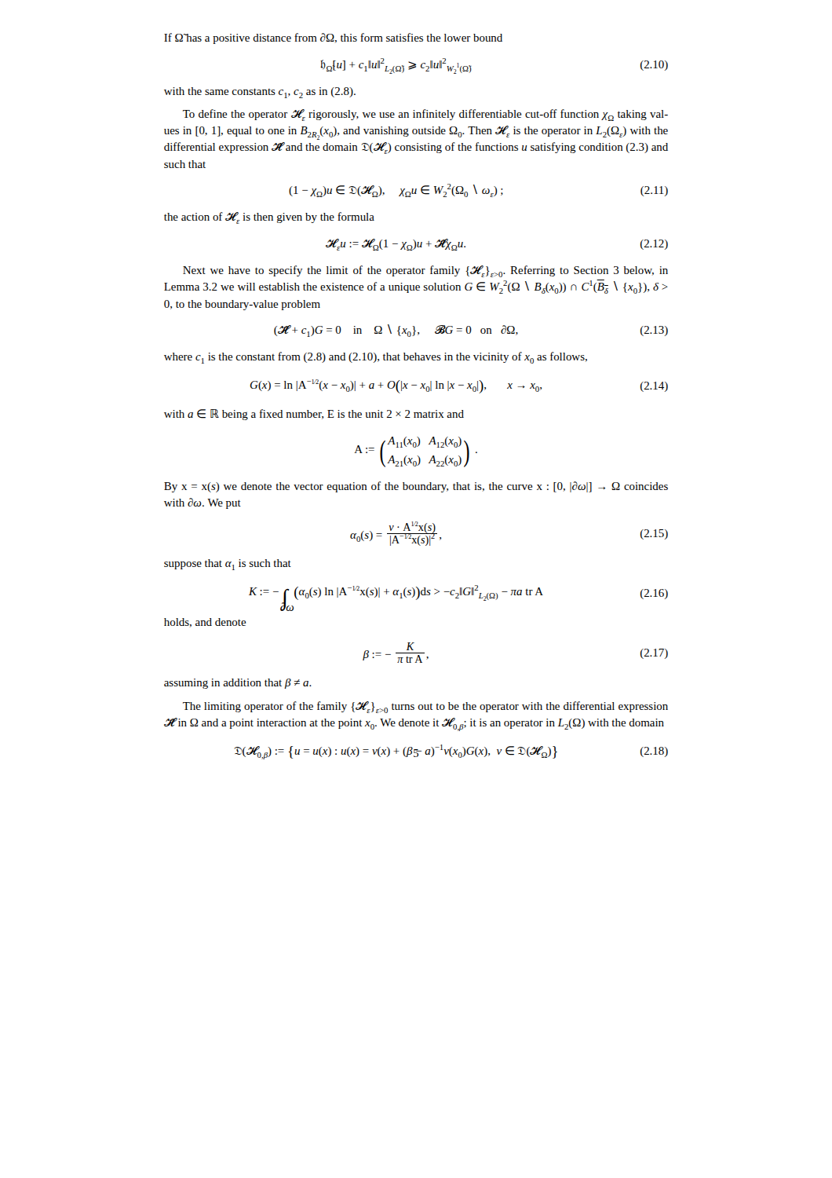If Ω̃ has a positive distance from ∂Ω, this form satisfies the lower bound
𝔥Ω̃[u] + c1‖u‖2L2(Ω̃) ⩾ c2‖u‖2W21(Ω̃)
(2.10)
with the same constants c1, c2 as in (2.8).
To define the operator 𝓗ε rigorously, we use an infinitely differentiable cut-off function χΩ taking values in [0, 1], equal to one in B2R2(x0), and vanishing outside Ω0. Then 𝓗ε is the operator in L2(Ωε) with the differential expression 𝓗̂ and the domain 𝔇(𝓗ε) consisting of the functions u satisfying condition (2.3) and such that
(1 − χΩ)u ∈ 𝔇(𝓗Ω), χΩu ∈ W22(Ω0 ∖ ωε) ;
(2.11)
the action of 𝓗ε is then given by the formula
𝓗εu := 𝓗Ω(1 − χΩ)u + 𝓗̂χΩu.
(2.12)
Next we have to specify the limit of the operator family {𝓗ε}ε>0. Referring to Section 3 below, in Lemma 3.2 we will establish the existence of a unique solution G ∈ W22(Ω ∖ Bδ(x0)) ∩ C1(Bδ ∖ {x0}), δ > 0, to the boundary-value problem
(𝓗̂ + c1)G = 0 in Ω ∖ {x0}, 𝓑G = 0 on ∂Ω,
(2.13)
where c1 is the constant from (2.8) and (2.10), that behaves in the vicinity of x0 as follows,
G(x) = ln |A−1⁄2(x − x0)| + a + O(|x − x0| ln |x − x0|), x → x0,
(2.14)
with a ∈ ℝ being a fixed number, E is the unit 2 × 2 matrix and
A := (A11(x0) A12(x0) A21(x0) A22(x0)) .
By x = x(s) we denote the vector equation of the boundary, that is, the curve x : [0, |∂ω|] → Ω coincides with ∂ω. We put
α0(s) = ν · A1⁄2x(s)|A−1⁄2x(s)|2,
(2.15)
suppose that α1 is such that
K := − ∫∂ω (α0(s) ln |A−1⁄2x(s)| + α1(s)) ds > −c2‖G‖2L2(Ω) − πa tr A
(2.16)
holds, and denote
β := − Kπ tr A,
(2.17)
assuming in addition that β ≠ a.
The limiting operator of the family {𝓗ε}ε>0 turns out to be the operator with the differential expression 𝓗̂ in Ω and a point interaction at the point x0. We denote it 𝓗0,β; it is an operator in L2(Ω) with the domain
𝔇(𝓗0,β) := {u = u(x) : u(x) = v(x) + (β − a)−1v(x0)G(x), v ∈ 𝔇(𝓗Ω)}
(2.18)
5